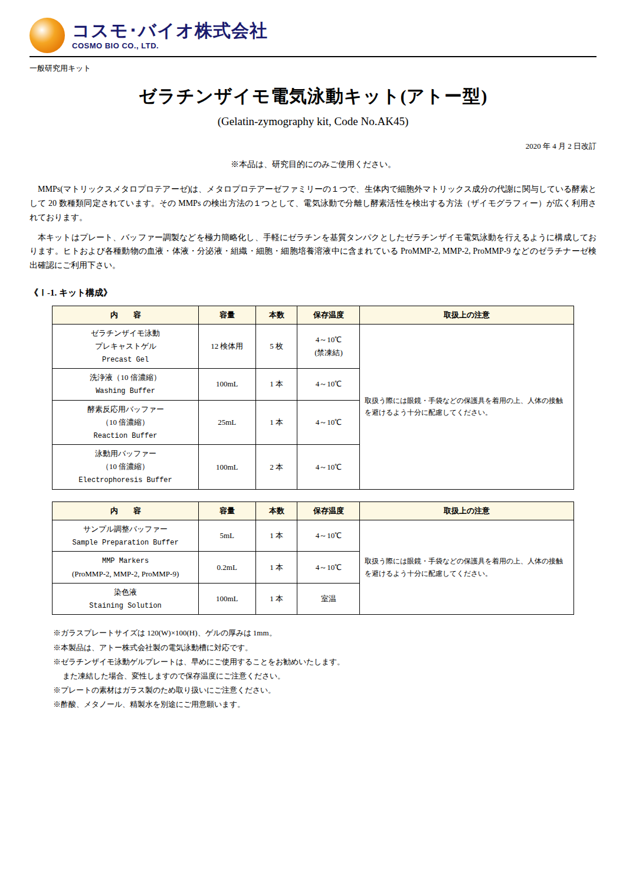コスモ･バイオ株式会社
COSMO BIO CO., LTD.
一般研究用キット
ゼラチンザイモ電気泳動キット(アトー型)
(Gelatin-zymography kit, Code No.AK45)
2020 年 4 月 2 日改訂
※本品は、研究目的にのみご使用ください。
MMPs(マトリックスメタロプロテアーゼ)は、メタロプロテアーゼファミリーの１つで、生体内で細胞外マトリックス成分の代謝に関与している酵素として 20 数種類同定されています。その MMPs の検出方法の１つとして、電気泳動で分離し酵素活性を検出する方法（ザイモグラフィー）が広く利用されております。
本キットはプレート、バッファー調製などを極力簡略化し、手軽にゼラチンを基質タンパクとしたゼラチンザイモ電気泳動を行えるように構成しております。ヒトおよび各種動物の血液・体液・分泌液・組織・細胞・細胞培養溶液中に含まれている ProMMP-2, MMP-2, ProMMP-9 などのゼラチナーゼ検出確認にご利用下さい。
《Ⅰ-1. キット構成》
| 内 容 | 容量 | 本数 | 保存温度 | 取扱上の注意 |
| --- | --- | --- | --- | --- |
| ゼラチンザイモ泳動 プレキャストゲル Precast Gel | 12 検体用 | 5 枚 | 4～10℃ (禁凍結) | 取扱う際には眼鏡・手袋などの保護具を着用の上、人体の接触を避けるよう十分に配慮してください。 |
| 洗浄液（10 倍濃縮） Washing Buffer | 100mL | 1 本 | 4～10℃ |
| 酵素反応用バッファー （10 倍濃縮） Reaction Buffer | 25mL | 1 本 | 4～10℃ |
| 泳動用バッファー （10 倍濃縮） Electrophoresis Buffer | 100mL | 2 本 | 4～10℃ |
| 内 容 | 容量 | 本数 | 保存温度 | 取扱上の注意 |
| --- | --- | --- | --- | --- |
| サンプル調整バッファー Sample Preparation Buffer | 5mL | 1 本 | 4～10℃ | 取扱う際には眼鏡・手袋などの保護具を着用の上、人体の接触を避けるよう十分に配慮してください。 |
| MMP Markers (ProMMP-2, MMP-2, ProMMP-9) | 0.2mL | 1 本 | 4～10℃ |
| 染色液 Staining Solution | 100mL | 1 本 | 室温 |
※ガラスプレートサイズは 120(W)×100(H)、ゲルの厚みは 1mm。
※本製品は、アトー株式会社製の電気泳動槽に対応です。
※ゼラチンザイモ泳動ゲルプレートは、早めにご使用することをお勧めいたします。
また凍結した場合、変性しますので保存温度にご注意ください。
※プレートの素材はガラス製のため取り扱いにご注意ください。
※酢酸、メタノール、精製水を別途にご用意願います。